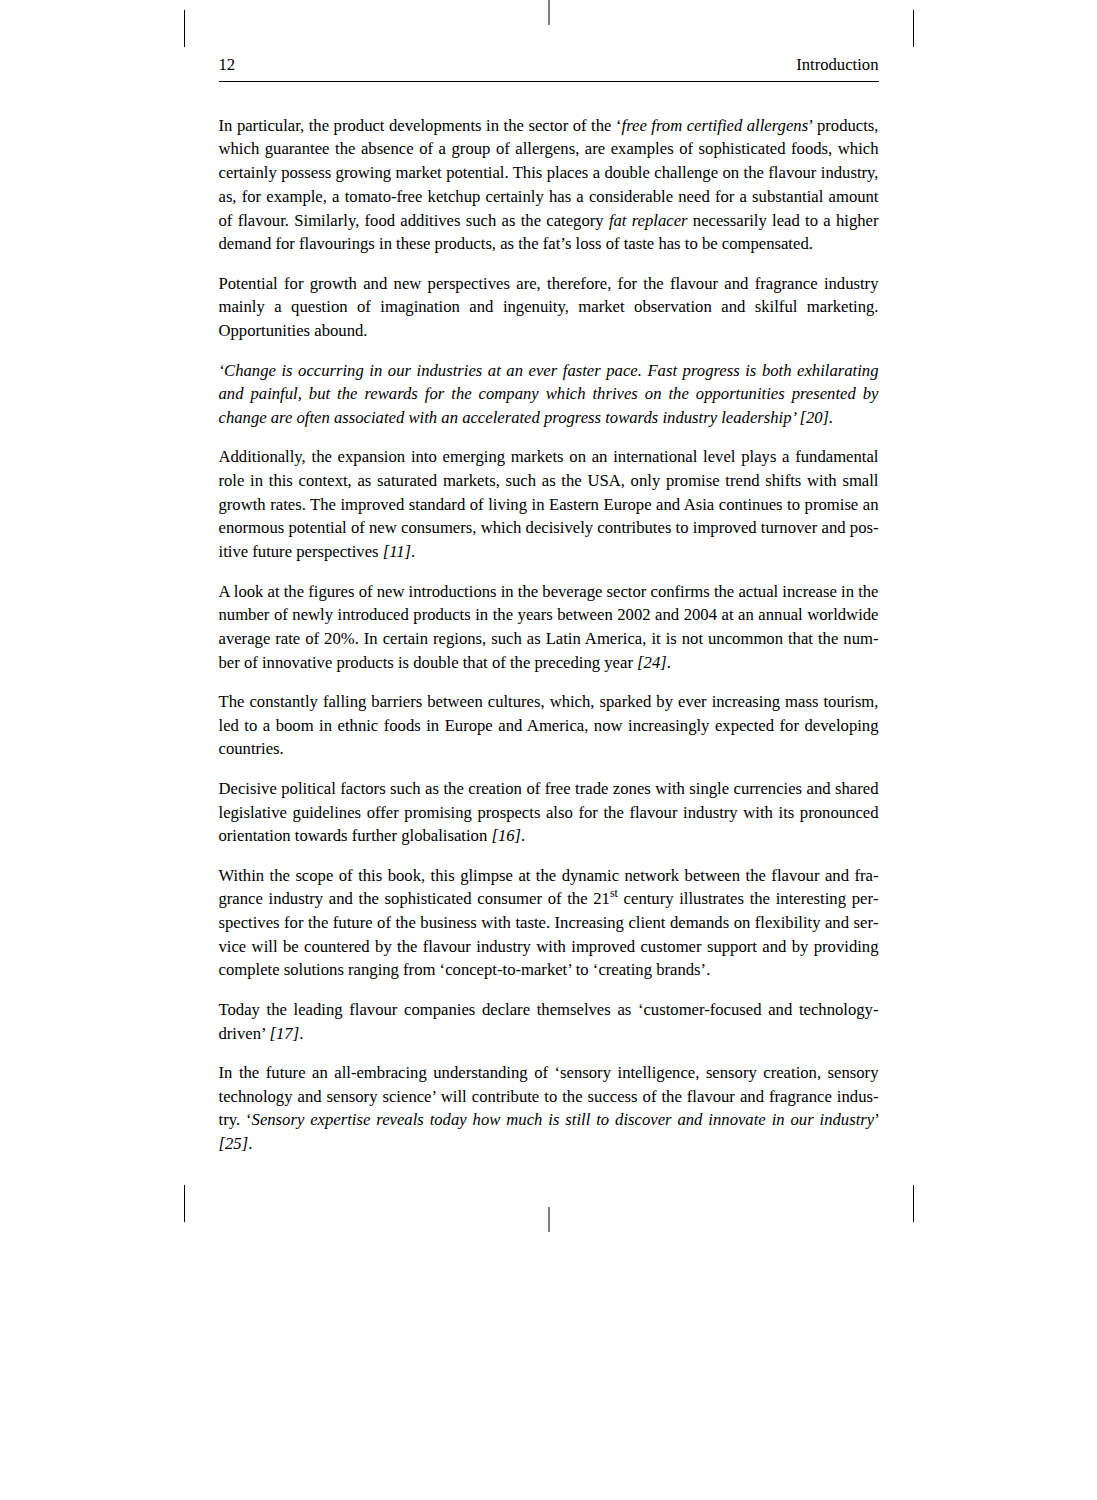12 Introduction
In particular, the product developments in the sector of the ‘free from certified allergens’ products, which guarantee the absence of a group of allergens, are examples of sophisticated foods, which certainly possess growing market potential. This places a double challenge on the flavour industry, as, for example, a tomato-free ketchup certainly has a considerable need for a substantial amount of flavour. Similarly, food additives such as the category fat replacer necessarily lead to a higher demand for flavourings in these products, as the fat’s loss of taste has to be compensated.
Potential for growth and new perspectives are, therefore, for the flavour and fragrance industry mainly a question of imagination and ingenuity, market observation and skilful marketing. Opportunities abound.
‘Change is occurring in our industries at an ever faster pace. Fast progress is both exhilarating and painful, but the rewards for the company which thrives on the opportunities presented by change are often associated with an accelerated progress towards industry leadership’ [20].
Additionally, the expansion into emerging markets on an international level plays a fundamental role in this context, as saturated markets, such as the USA, only promise trend shifts with small growth rates. The improved standard of living in Eastern Europe and Asia continues to promise an enormous potential of new consumers, which decisively contributes to improved turnover and positive future perspectives [11].
A look at the figures of new introductions in the beverage sector confirms the actual increase in the number of newly introduced products in the years between 2002 and 2004 at an annual worldwide average rate of 20%. In certain regions, such as Latin America, it is not uncommon that the number of innovative products is double that of the preceding year [24].
The constantly falling barriers between cultures, which, sparked by ever increasing mass tourism, led to a boom in ethnic foods in Europe and America, now increasingly expected for developing countries.
Decisive political factors such as the creation of free trade zones with single currencies and shared legislative guidelines offer promising prospects also for the flavour industry with its pronounced orientation towards further globalisation [16].
Within the scope of this book, this glimpse at the dynamic network between the flavour and fragrance industry and the sophisticated consumer of the 21st century illustrates the interesting perspectives for the future of the business with taste. Increasing client demands on flexibility and service will be countered by the flavour industry with improved customer support and by providing complete solutions ranging from ‘concept-to-market’ to ‘creating brands’.
Today the leading flavour companies declare themselves as ‘customer-focused and technology-driven’ [17].
In the future an all-embracing understanding of ‘sensory intelligence, sensory creation, sensory technology and sensory science’ will contribute to the success of the flavour and fragrance industry. ‘Sensory expertise reveals today how much is still to discover and innovate in our industry’ [25].